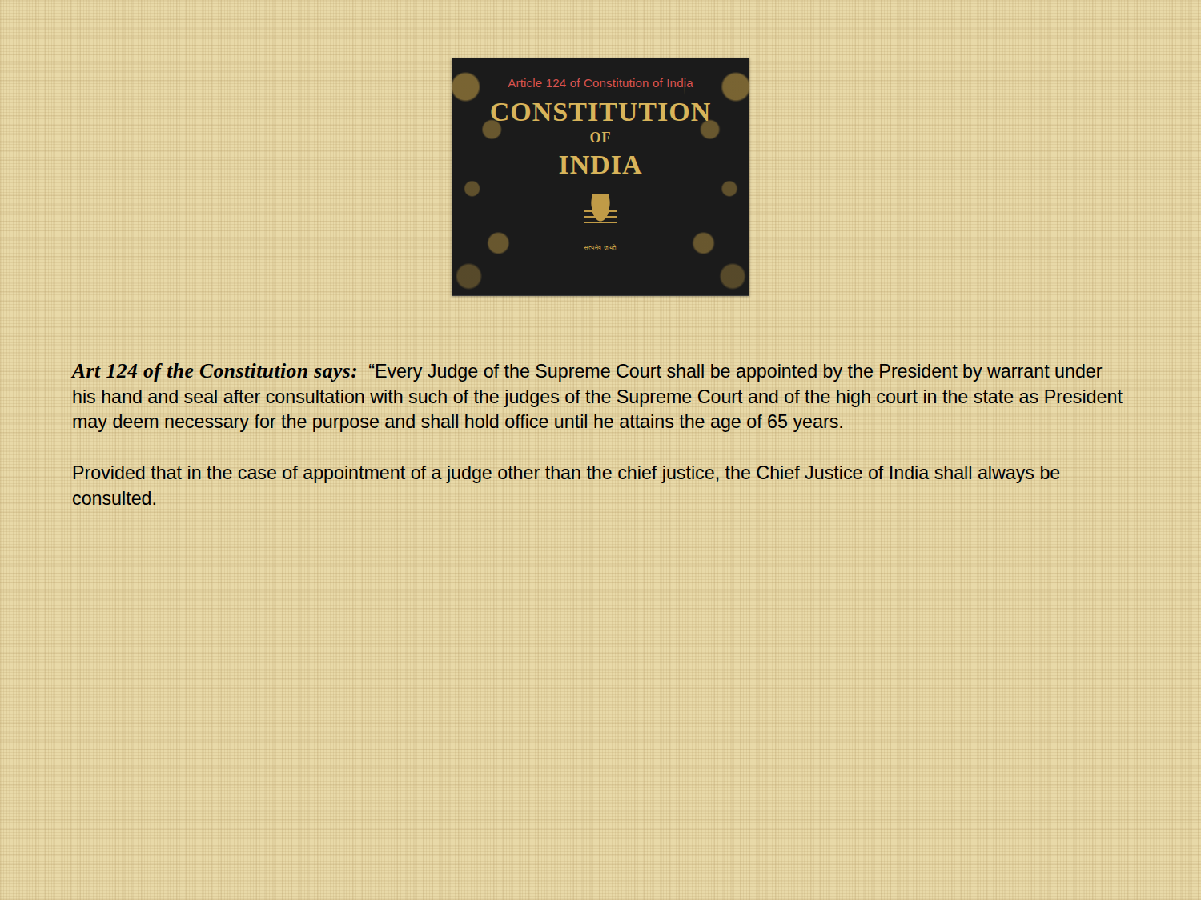Article 124 of Constitution of India
CONSTITUTION OF INDIA
सत्यमेव जयते
Art 124 of the Constitution says: “Every Judge of the Supreme Court shall be appointed by the President by warrant under his hand and seal after consultation with such of the judges of the Supreme Court and of the high court in the state as President may deem necessary for the purpose and shall hold office until he attains the age of 65 years.
Provided that in the case of appointment of a judge other than the chief justice, the Chief Justice of India shall always be consulted.